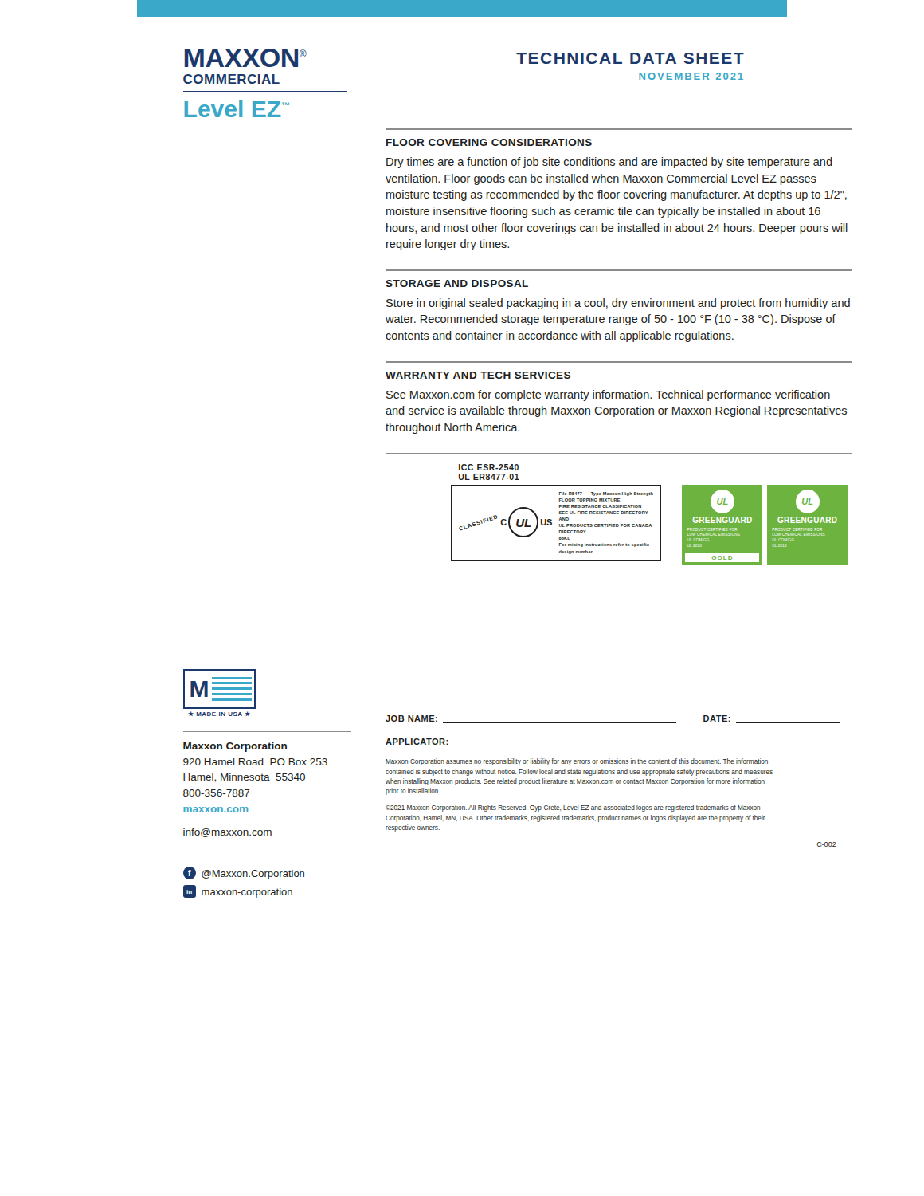MAXXON®
COMMERCIAL
Level EZ™
TECHNICAL DATA SHEET
NOVEMBER 2021
FLOOR COVERING CONSIDERATIONS
Dry times are a function of job site conditions and are impacted by site temperature and ventilation. Floor goods can be installed when Maxxon Commercial Level EZ passes moisture testing as recommended by the floor covering manufacturer. At depths up to 1/2", moisture insensitive flooring such as ceramic tile can typically be installed in about 16 hours, and most other floor coverings can be installed in about 24 hours. Deeper pours will require longer dry times.
STORAGE AND DISPOSAL
Store in original sealed packaging in a cool, dry environment and protect from humidity and water. Recommended storage temperature range of 50 - 100 °F (10 - 38 °C). Dispose of contents and container in accordance with all applicable regulations.
WARRANTY AND TECH SERVICES
See Maxxon.com for complete warranty information. Technical performance verification and service is available through Maxxon Corporation or Maxxon Regional Representatives throughout North America.
ICC ESR-2540
UL ER8477-01
CLASSIFIED
C
UL
US
File R8477 Type Maxxon High Strength
FLOOR TOPPING MIXTURE
FIRE RESISTANCE CLASSIFICATION
SEE UL FIRE RESISTANCE DIRECTORY AND
UL PRODUCTS CERTIFIED FOR CANADA DIRECTORY
88KL
For mixing instructions refer to specific design number
UL
GREENGUARD
PRODUCT CERTIFIED FOR
LOW CHEMICAL EMISSIONS
UL.COM/GG
UL 2818
GOLD
UL
GREENGUARD
PRODUCT CERTIFIED FOR
LOW CHEMICAL EMISSIONS
UL.COM/GG
UL 2818
M
★ MADE IN USA ★
Maxxon Corporation
920 Hamel Road PO Box 253
Hamel, Minnesota 55340
800-356-7887
maxxon.com info@maxxon.com
f@Maxxon.Corporation
inmaxxon-corporation
JOB NAME:
DATE:
APPLICATOR:
Maxxon Corporation assumes no responsibility or liability for any errors or omissions in the content of this document. The information contained is subject to change without notice. Follow local and state regulations and use appropriate safety precautions and measures when installing Maxxon products. See related product literature at Maxxon.com or contact Maxxon Corporation for more information prior to installation.
©2021 Maxxon Corporation. All Rights Reserved. Gyp-Crete, Level EZ and associated logos are registered trademarks of Maxxon Corporation, Hamel, MN, USA. Other trademarks, registered trademarks, product names or logos displayed are the property of their respective owners.
C-002